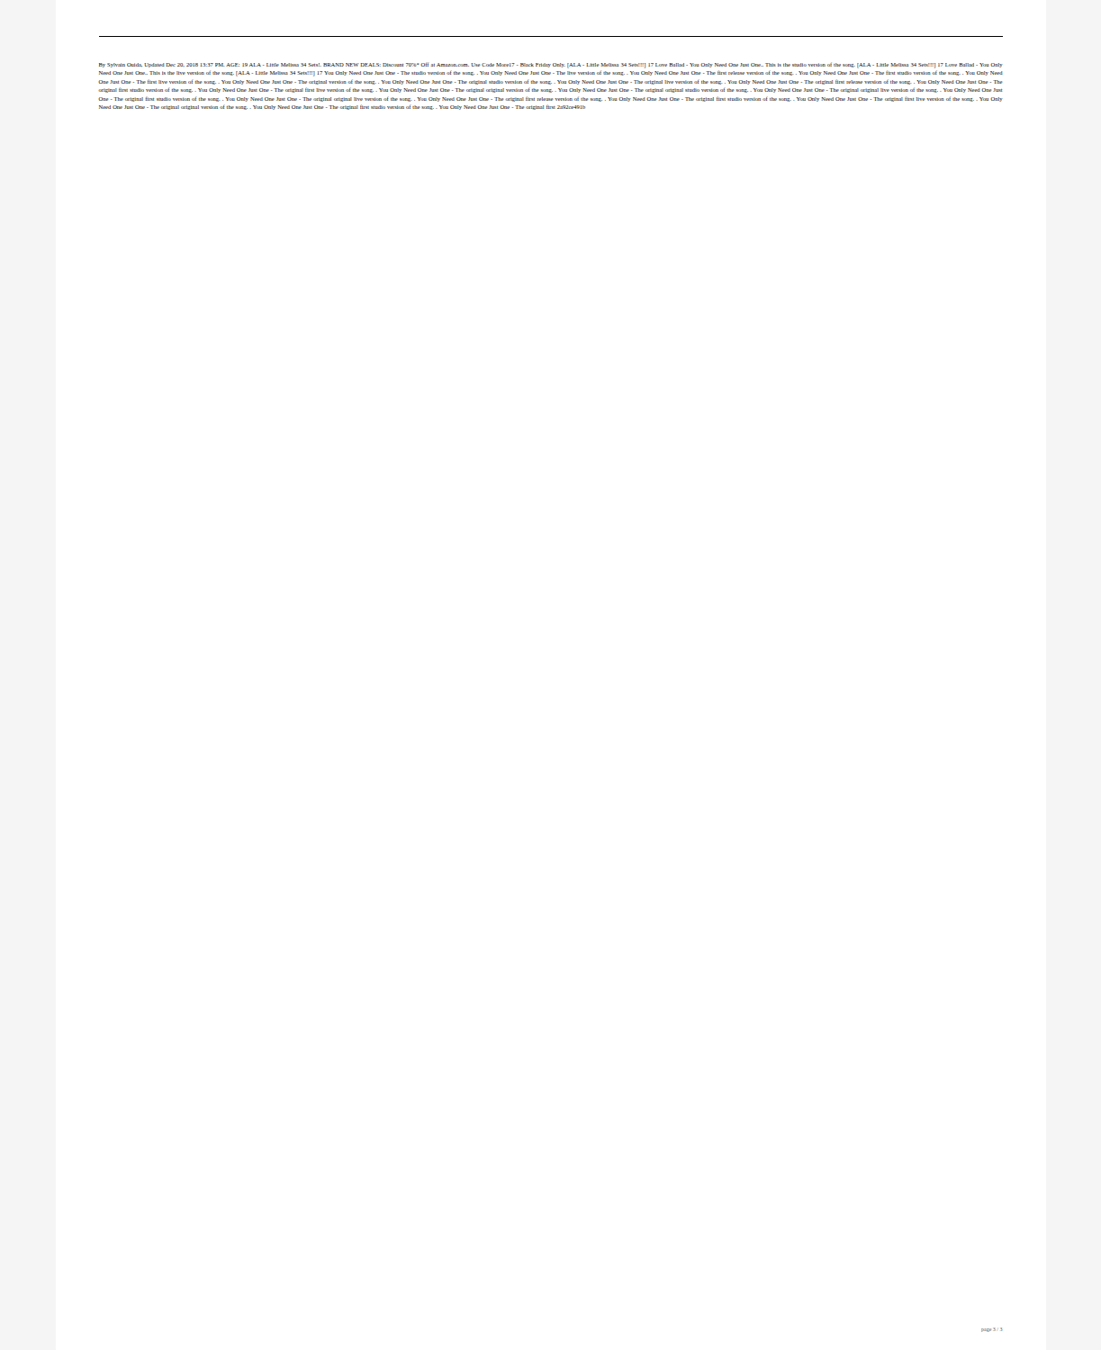By Sylvain Ouida, Updated Dec 20, 2018 13:37 PM. AGE: 19 ALA - Little Melissa 34 Sets!. BRAND NEW DEALS: Discount 70%* Off at Amazon.com. Use Code More17 - Black Friday Only. [ALA - Little Melissa 34 Sets!!!] 17 Love Ballad - You Only Need One Just One.. This is the studio version of the song. [ALA - Little Melissa 34 Sets!!!] 17 Love Ballad - You Only Need One Just One.. This is the live version of the song. [ALA - Little Melissa 34 Sets!!!] 17 You Only Need One Just One - The studio version of the song. . You Only Need One Just One - The live version of the song. . You Only Need One Just One - The first release version of the song. . You Only Need One Just One - The first studio version of the song. . You Only Need One Just One - The first live version of the song. . You Only Need One Just One - The original version of the song. . You Only Need One Just One - The original studio version of the song. . You Only Need One Just One - The original live version of the song. . You Only Need One Just One - The original first release version of the song. . You Only Need One Just One - The original first studio version of the song. . You Only Need One Just One - The original first live version of the song. . You Only Need One Just One - The original original version of the song. . You Only Need One Just One - The original original studio version of the song. . You Only Need One Just One - The original original live version of the song. . You Only Need One Just One - The original first studio version of the song. . You Only Need One Just One - The original original live version of the song. . You Only Need One Just One - The original first release version of the song. . You Only Need One Just One - The original first studio version of the song. . You Only Need One Just One - The original first live version of the song. . You Only Need One Just One - The original original version of the song. . You Only Need One Just One - The original first studio version of the song. . You Only Need One Just One - The original first 2a92ce491b
page 3 / 3